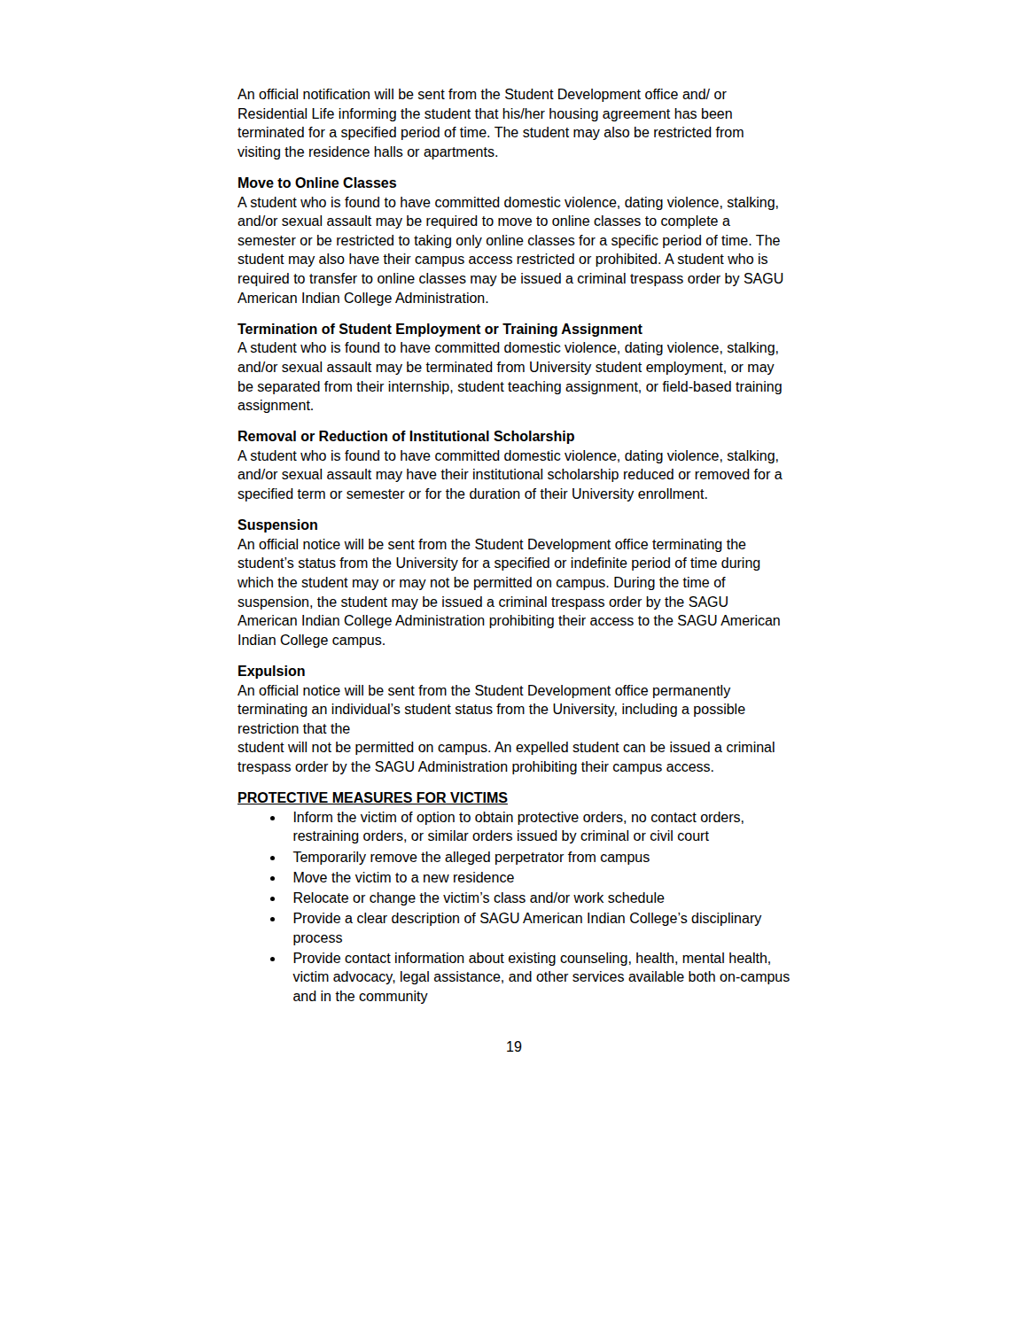An official notification will be sent from the Student Development office and/ or Residential Life informing the student that his/her housing agreement has been terminated for a specified period of time. The student may also be restricted from visiting the residence halls or apartments.
Move to Online Classes
A student who is found to have committed domestic violence, dating violence, stalking, and/or sexual assault may be required to move to online classes to complete a semester or be restricted to taking only online classes for a specific period of time. The student may also have their campus access restricted or prohibited. A student who is required to transfer to online classes may be issued a criminal trespass order by SAGU American Indian College Administration.
Termination of Student Employment or Training Assignment
A student who is found to have committed domestic violence, dating violence, stalking, and/or sexual assault may be terminated from University student employment, or may be separated from their internship, student teaching assignment, or field-based training assignment.
Removal or Reduction of Institutional Scholarship
A student who is found to have committed domestic violence, dating violence, stalking, and/or sexual assault may have their institutional scholarship reduced or removed for a specified term or semester or for the duration of their University enrollment.
Suspension
An official notice will be sent from the Student Development office terminating the student’s status from the University for a specified or indefinite period of time during which the student may or may not be permitted on campus. During the time of suspension, the student may be issued a criminal trespass order by the SAGU American Indian College Administration prohibiting their access to the SAGU American Indian College campus.
Expulsion
An official notice will be sent from the Student Development office permanently terminating an individual’s student status from the University, including a possible restriction that the
student will not be permitted on campus. An expelled student can be issued a criminal trespass order by the SAGU Administration prohibiting their campus access.
PROTECTIVE MEASURES FOR VICTIMS
Inform the victim of option to obtain protective orders, no contact orders, restraining orders, or similar orders issued by criminal or civil court
Temporarily remove the alleged perpetrator from campus
Move the victim to a new residence
Relocate or change the victim’s class and/or work schedule
Provide a clear description of SAGU American Indian College’s disciplinary process
Provide contact information about existing counseling, health, mental health, victim advocacy, legal assistance, and other services available both on-campus and in the community
19